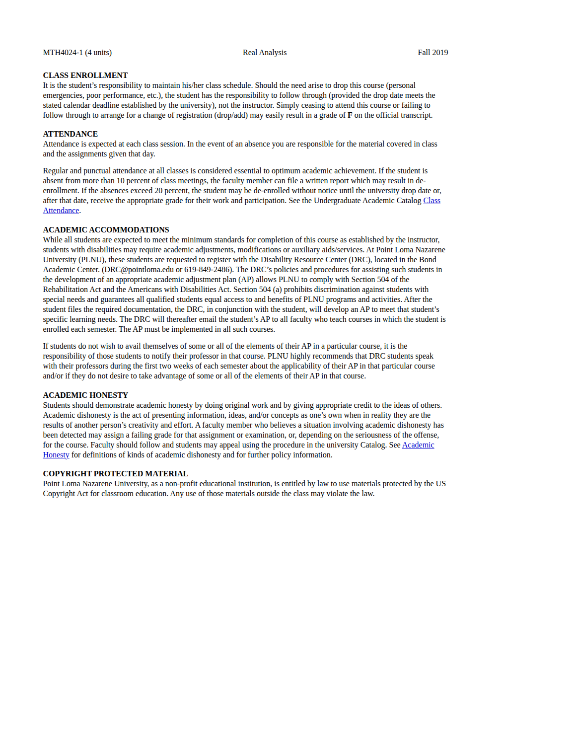MTH4024-1 (4 units)
Real Analysis
Fall 2019
Class Enrollment
It is the student’s responsibility to maintain his/her class schedule. Should the need arise to drop this course (personal emergencies, poor performance, etc.), the student has the responsibility to follow through (provided the drop date meets the stated calendar deadline established by the university), not the instructor. Simply ceasing to attend this course or failing to follow through to arrange for a change of registration (drop/add) may easily result in a grade of F on the official transcript.
Attendance
Attendance is expected at each class session. In the event of an absence you are responsible for the material covered in class and the assignments given that day.
Regular and punctual attendance at all classes is considered essential to optimum academic achievement. If the student is absent from more than 10 percent of class meetings, the faculty member can file a written report which may result in de-enrollment. If the absences exceed 20 percent, the student may be de-enrolled without notice until the university drop date or, after that date, receive the appropriate grade for their work and participation. See the Undergraduate Academic Catalog Class Attendance.
Academic Accommodations
While all students are expected to meet the minimum standards for completion of this course as established by the instructor, students with disabilities may require academic adjustments, modifications or auxiliary aids/services. At Point Loma Nazarene University (PLNU), these students are requested to register with the Disability Resource Center (DRC), located in the Bond Academic Center. (DRC@pointloma.edu or 619-849-2486). The DRC’s policies and procedures for assisting such students in the development of an appropriate academic adjustment plan (AP) allows PLNU to comply with Section 504 of the Rehabilitation Act and the Americans with Disabilities Act. Section 504 (a) prohibits discrimination against students with special needs and guarantees all qualified students equal access to and benefits of PLNU programs and activities. After the student files the required documentation, the DRC, in conjunction with the student, will develop an AP to meet that student’s specific learning needs. The DRC will thereafter email the student’s AP to all faculty who teach courses in which the student is enrolled each semester. The AP must be implemented in all such courses.
If students do not wish to avail themselves of some or all of the elements of their AP in a particular course, it is the responsibility of those students to notify their professor in that course. PLNU highly recommends that DRC students speak with their professors during the first two weeks of each semester about the applicability of their AP in that particular course and/or if they do not desire to take advantage of some or all of the elements of their AP in that course.
Academic Honesty
Students should demonstrate academic honesty by doing original work and by giving appropriate credit to the ideas of others. Academic dishonesty is the act of presenting information, ideas, and/or concepts as one’s own when in reality they are the results of another person’s creativity and effort. A faculty member who believes a situation involving academic dishonesty has been detected may assign a failing grade for that assignment or examination, or, depending on the seriousness of the offense, for the course. Faculty should follow and students may appeal using the procedure in the university Catalog. See Academic Honesty for definitions of kinds of academic dishonesty and for further policy information.
Copyright Protected Material
Point Loma Nazarene University, as a non-profit educational institution, is entitled by law to use materials protected by the US Copyright Act for classroom education. Any use of those materials outside the class may violate the law.